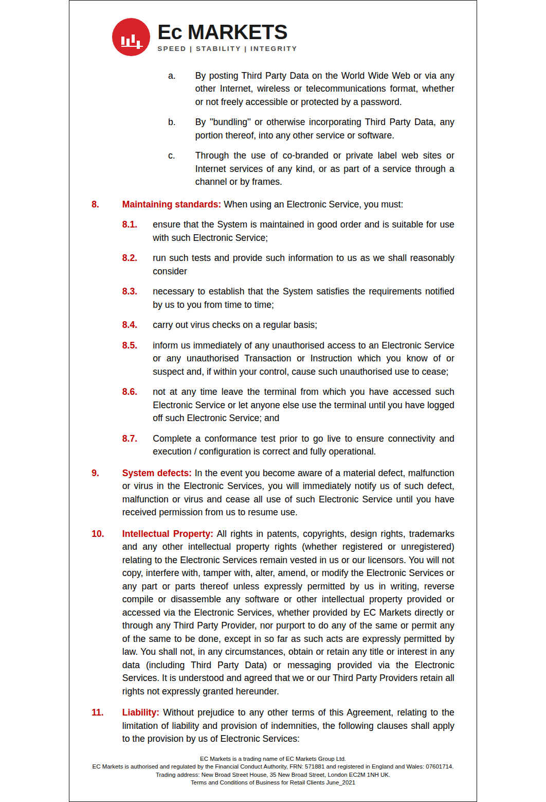Ec MARKETS
SPEED | STABILITY | INTEGRITY
a. By posting Third Party Data on the World Wide Web or via any other Internet, wireless or telecommunications format, whether or not freely accessible or protected by a password.
b. By ''bundling'' or otherwise incorporating Third Party Data, any portion thereof, into any other service or software.
c. Through the use of co-branded or private label web sites or Internet services of any kind, or as part of a service through a channel or by frames.
8. Maintaining standards: When using an Electronic Service, you must:
8.1. ensure that the System is maintained in good order and is suitable for use with such Electronic Service;
8.2. run such tests and provide such information to us as we shall reasonably consider
8.3. necessary to establish that the System satisfies the requirements notified by us to you from time to time;
8.4. carry out virus checks on a regular basis;
8.5. inform us immediately of any unauthorised access to an Electronic Service or any unauthorised Transaction or Instruction which you know of or suspect and, if within your control, cause such unauthorised use to cease;
8.6. not at any time leave the terminal from which you have accessed such Electronic Service or let anyone else use the terminal until you have logged off such Electronic Service; and
8.7. Complete a conformance test prior to go live to ensure connectivity and execution / configuration is correct and fully operational.
9. System defects: In the event you become aware of a material defect, malfunction or virus in the Electronic Services, you will immediately notify us of such defect, malfunction or virus and cease all use of such Electronic Service until you have received permission from us to resume use.
10. Intellectual Property: All rights in patents, copyrights, design rights, trademarks and any other intellectual property rights (whether registered or unregistered) relating to the Electronic Services remain vested in us or our licensors. You will not copy, interfere with, tamper with, alter, amend, or modify the Electronic Services or any part or parts thereof unless expressly permitted by us in writing, reverse compile or disassemble any software or other intellectual property provided or accessed via the Electronic Services, whether provided by EC Markets directly or through any Third Party Provider, nor purport to do any of the same or permit any of the same to be done, except in so far as such acts are expressly permitted by law. You shall not, in any circumstances, obtain or retain any title or interest in any data (including Third Party Data) or messaging provided via the Electronic Services. It is understood and agreed that we or our Third Party Providers retain all rights not expressly granted hereunder.
11. Liability: Without prejudice to any other terms of this Agreement, relating to the limitation of liability and provision of indemnities, the following clauses shall apply to the provision by us of Electronic Services:
EC Markets is a trading name of EC Markets Group Ltd.
EC Markets is authorised and regulated by the Financial Conduct Authority, FRN: 571881 and registered in England and Wales: 07601714.
Trading address: New Broad Street House, 35 New Broad Street, London EC2M 1NH UK.
Terms and Conditions of Business for Retail Clients June_2021